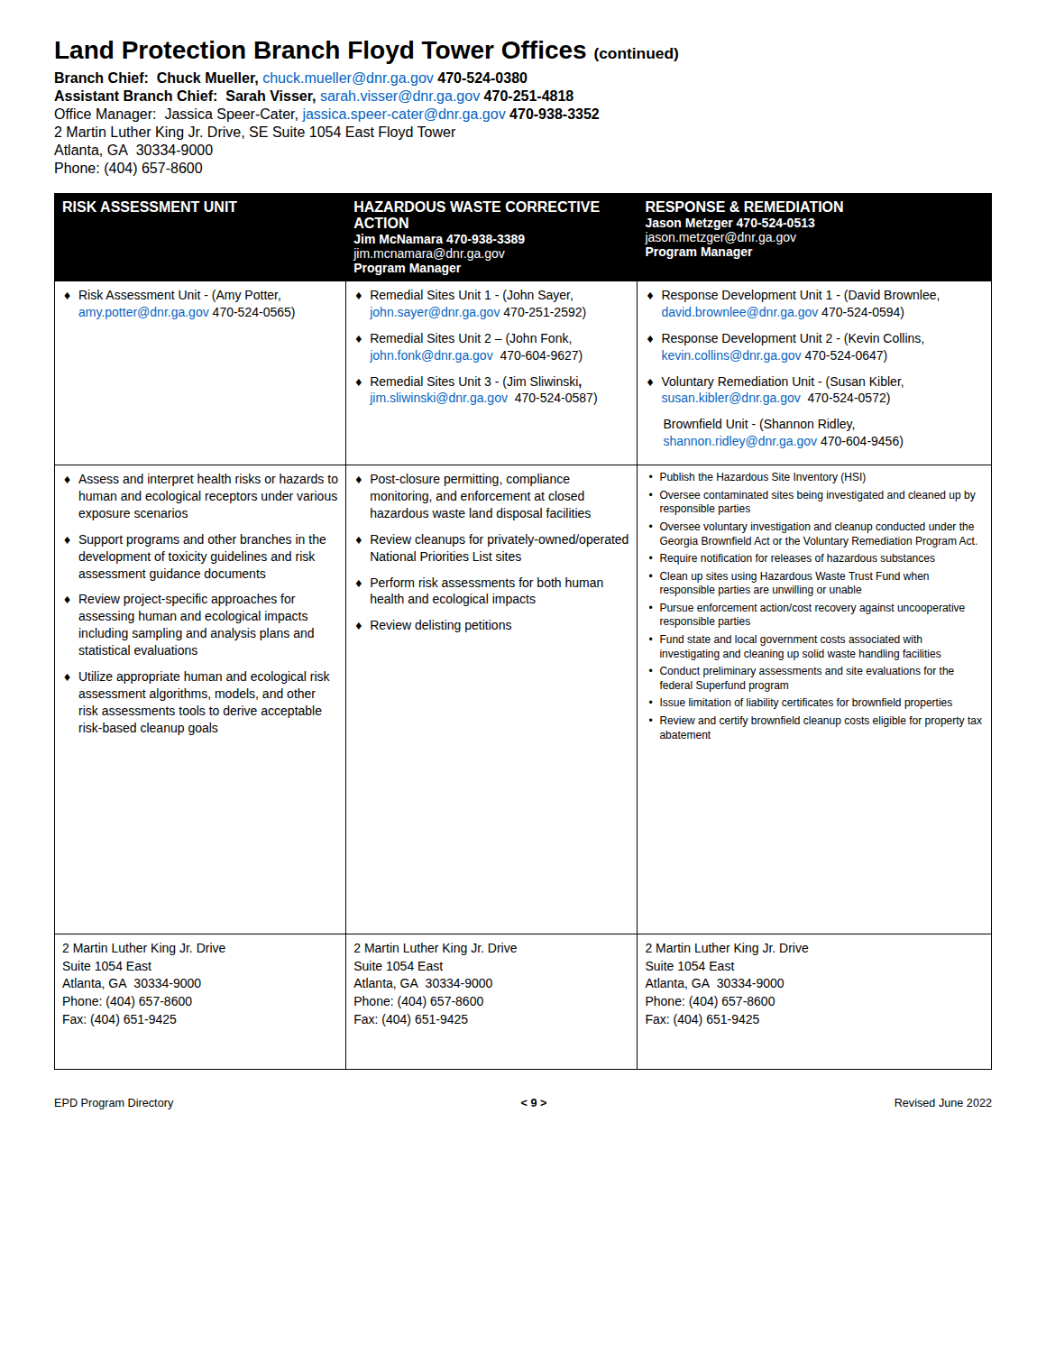Land Protection Branch Floyd Tower Offices (continued)
Branch Chief: Chuck Mueller, chuck.mueller@dnr.ga.gov 470-524-0380
Assistant Branch Chief: Sarah Visser, sarah.visser@dnr.ga.gov 470-251-4818
Office Manager: Jassica Speer-Cater, jassica.speer-cater@dnr.ga.gov 470-938-3352
2 Martin Luther King Jr. Drive, SE Suite 1054 East Floyd Tower
Atlanta, GA 30334-9000
Phone: (404) 657-8600
| RISK ASSESSMENT UNIT | HAZARDOUS WASTE CORRECTIVE ACTION Jim McNamara 470-938-3389 jim.mcnamara@dnr.ga.gov Program Manager | RESPONSE & REMEDIATION Jason Metzger 470-524-0513 jason.metzger@dnr.ga.gov Program Manager |
| --- | --- | --- |
| Risk Assessment Unit - (Amy Potter, amy.potter@dnr.ga.gov 470-524-0565) | Remedial Sites Unit 1 - (John Sayer, john.sayer@dnr.ga.gov 470-251-2592) Remedial Sites Unit 2 – (John Fonk, john.fonk@dnr.ga.gov 470-604-9627) Remedial Sites Unit 3 - (Jim Sliwinski , jim.sliwinski@dnr.ga.gov 470-524-0587) | Response Development Unit 1 - (David Brownlee, david.brownlee@dnr.ga.gov 470-524-0594) Response Development Unit 2 - (Kevin Collins, kevin.collins@dnr.ga.gov 470-524-0647) Voluntary Remediation Unit - (Susan Kibler, susan.kibler@dnr.ga.gov 470-524-0572) Brownfield Unit - (Shannon Ridley, shannon.ridley@dnr.ga.gov 470-604-9456) |
| Assess and interpret health risks or hazards to human and ecological receptors under various exposure scenarios Support programs and other branches in the development of toxicity guidelines and risk assessment guidance documents Review project-specific approaches for assessing human and ecological impacts including sampling and analysis plans and statistical evaluations Utilize appropriate human and ecological risk assessment algorithms, models, and other risk assessments tools to derive acceptable risk-based cleanup goals | Post-closure permitting, compliance monitoring, and enforcement at closed hazardous waste land disposal facilities Review cleanups for privately-owned/operated National Priorities List sites Perform risk assessments for both human health and ecological impacts Review delisting petitions | Publish the Hazardous Site Inventory (HSI) Oversee contaminated sites being investigated and cleaned up by responsible parties Oversee voluntary investigation and cleanup conducted under the Georgia Brownfield Act or the Voluntary Remediation Program Act. Require notification for releases of hazardous substances Clean up sites using Hazardous Waste Trust Fund when responsible parties are unwilling or unable Pursue enforcement action/cost recovery against uncooperative responsible parties Fund state and local government costs associated with investigating and cleaning up solid waste handling facilities Conduct preliminary assessments and site evaluations for the federal Superfund program Issue limitation of liability certificates for brownfield properties Review and certify brownfield cleanup costs eligible for property tax abatement |
| 2 Martin Luther King Jr. Drive Suite 1054 East Atlanta, GA 30334-9000 Phone: (404) 657-8600 Fax: (404) 651-9425 | 2 Martin Luther King Jr. Drive Suite 1054 East Atlanta, GA 30334-9000 Phone: (404) 657-8600 Fax: (404) 651-9425 | 2 Martin Luther King Jr. Drive Suite 1054 East Atlanta, GA 30334-9000 Phone: (404) 657-8600 Fax: (404) 651-9425 |
EPD Program Directory
< 9 >
Revised June 2022